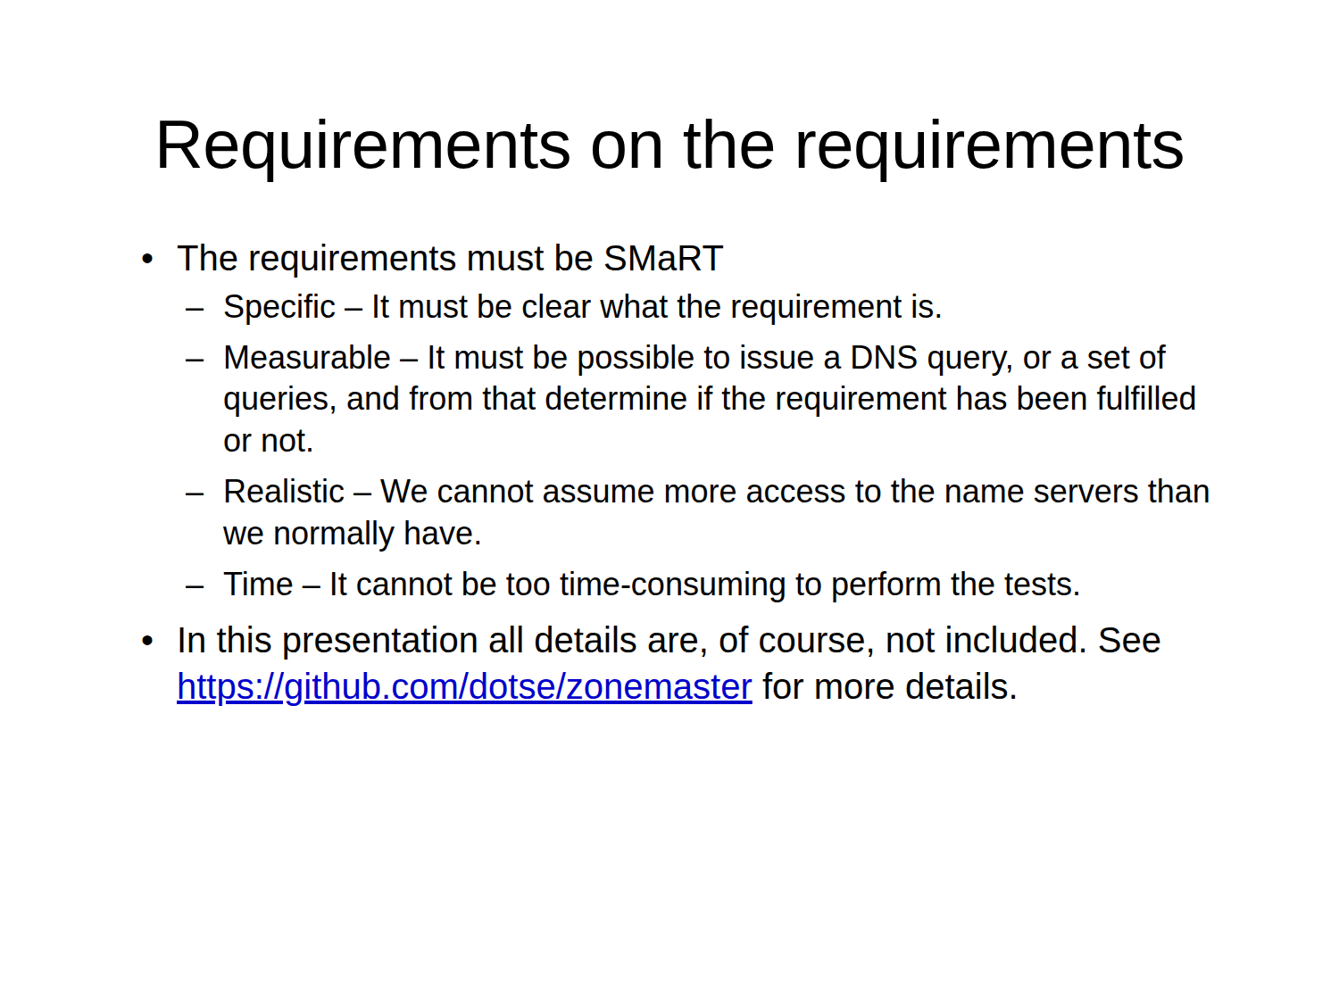Requirements on the requirements
The requirements must be SMaRT
Specific – It must be clear what the requirement is.
Measurable – It must be possible to issue a DNS query, or a set of queries, and from that determine if the requirement has been fulfilled or not.
Realistic – We cannot assume more access to the name servers than we normally have.
Time – It cannot be too time-consuming to perform the tests.
In this presentation all details are, of course, not included. See https://github.com/dotse/zonemaster for more details.